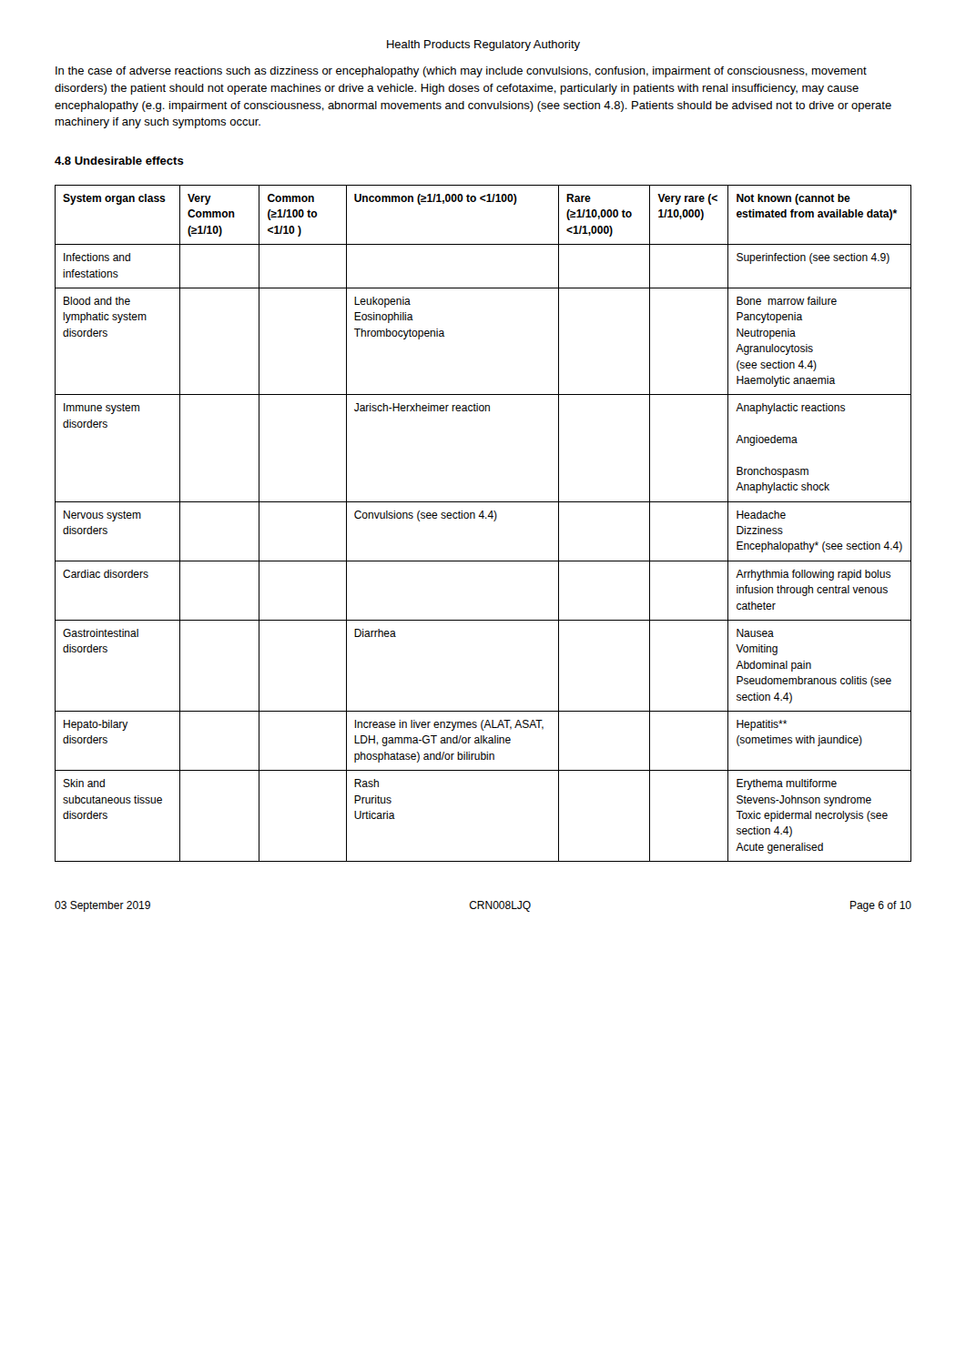Health Products Regulatory Authority
In the case of adverse reactions such as dizziness or encephalopathy (which may include convulsions, confusion, impairment of consciousness, movement disorders) the patient should not operate machines or drive a vehicle. High doses of cefotaxime, particularly in patients with renal insufficiency, may cause encephalopathy (e.g. impairment of consciousness, abnormal movements and convulsions) (see section 4.8). Patients should be advised not to drive or operate machinery if any such symptoms occur.
4.8 Undesirable effects
| System organ class | Very Common (≥1/10) | Common (≥1/100 to <1/10 ) | Uncommon (≥1/1,000 to <1/100) | Rare (≥1/10,000 to <1/1,000) | Very rare (< 1/10,000) | Not known (cannot be estimated from available data)* |
| --- | --- | --- | --- | --- | --- | --- |
| Infections and infestations | | | | | | Superinfection (see section 4.9) |
| Blood and the lymphatic system disorders | | | Leukopenia Eosinophilia Thrombocytopenia | | | Bone marrow failure Pancytopenia Neutropenia Agranulocytosis (see section 4.4) Haemolytic anaemia |
| Immune system disorders | | | Jarisch-Herxheimer reaction | | | Anaphylactic reactions Angioedema Bronchospasm Anaphylactic shock |
| Nervous system disorders | | | Convulsions (see section 4.4) | | | Headache Dizziness Encephalopathy* (see section 4.4) |
| Cardiac disorders | | | | | | Arrhythmia following rapid bolus infusion through central venous catheter |
| Gastrointestinal disorders | | | Diarrhea | | | Nausea Vomiting Abdominal pain Pseudomembranous colitis (see section 4.4) |
| Hepato-bilary disorders | | | Increase in liver enzymes (ALAT, ASAT, LDH, gamma-GT and/or alkaline phosphatase) and/or bilirubin | | | Hepatitis** (sometimes with jaundice) |
| Skin and subcutaneous tissue disorders | | | Rash Pruritus Urticaria | | | Erythema multiforme Stevens-Johnson syndrome Toxic epidermal necrolysis (see section 4.4) Acute generalised |
03 September 2019 CRN008LJQ Page 6 of 10